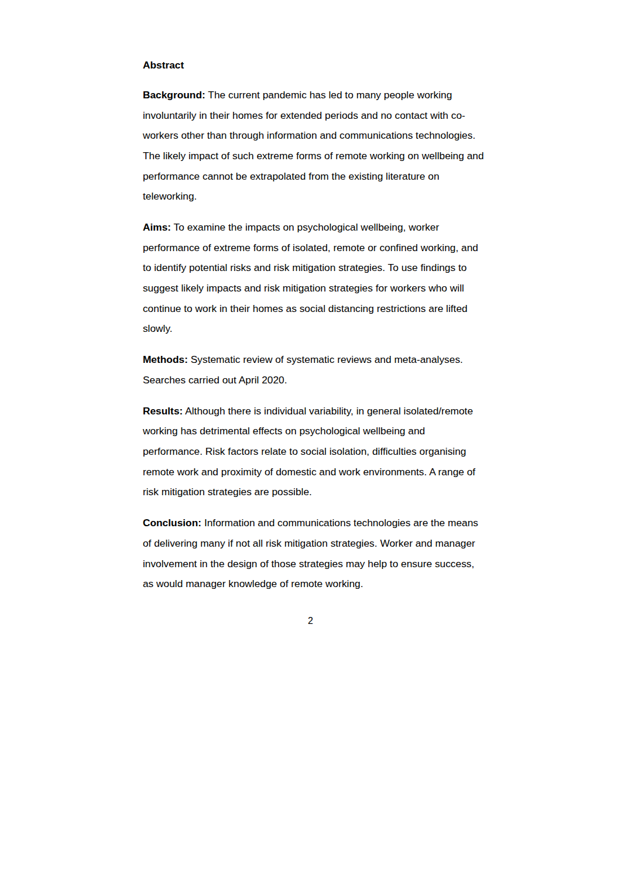Abstract
Background: The current pandemic has led to many people working involuntarily in their homes for extended periods and no contact with co-workers other than through information and communications technologies. The likely impact of such extreme forms of remote working on wellbeing and performance cannot be extrapolated from the existing literature on teleworking.
Aims: To examine the impacts on psychological wellbeing, worker performance of extreme forms of isolated, remote or confined working, and to identify potential risks and risk mitigation strategies. To use findings to suggest likely impacts and risk mitigation strategies for workers who will continue to work in their homes as social distancing restrictions are lifted slowly.
Methods: Systematic review of systematic reviews and meta-analyses. Searches carried out April 2020.
Results: Although there is individual variability, in general isolated/remote working has detrimental effects on psychological wellbeing and performance. Risk factors relate to social isolation, difficulties organising remote work and proximity of domestic and work environments. A range of risk mitigation strategies are possible.
Conclusion: Information and communications technologies are the means of delivering many if not all risk mitigation strategies. Worker and manager involvement in the design of those strategies may help to ensure success, as would manager knowledge of remote working.
2